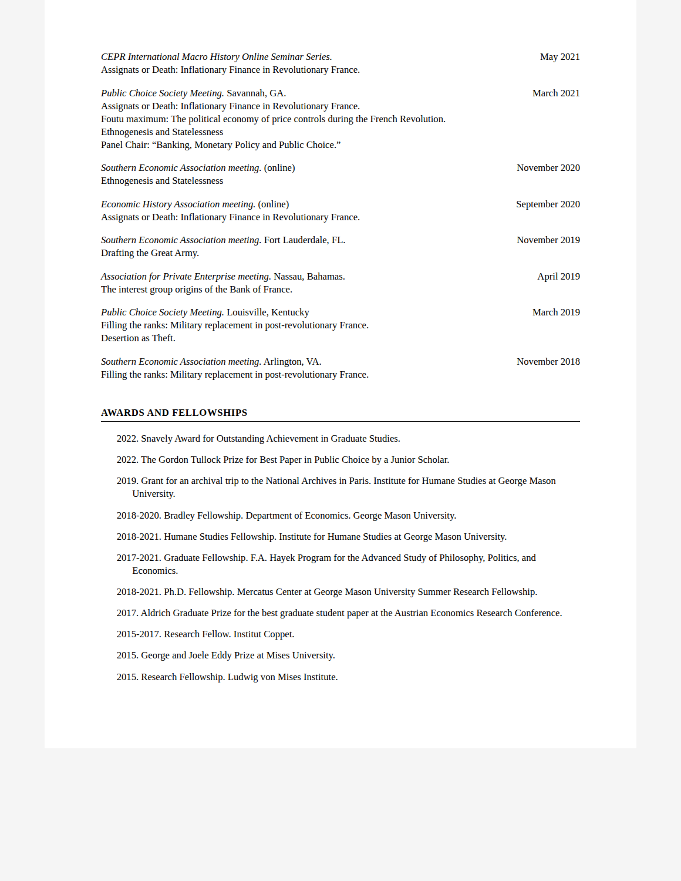CEPR International Macro History Online Seminar Series.
May 2021
Assignats or Death: Inflationary Finance in Revolutionary France.
Public Choice Society Meeting. Savannah, GA.
March 2021
Assignats or Death: Inflationary Finance in Revolutionary France.
Foutu maximum: The political economy of price controls during the French Revolution.
Ethnogenesis and Statelessness
Panel Chair: “Banking, Monetary Policy and Public Choice.”
Southern Economic Association meeting. (online)
November 2020
Ethnogenesis and Statelessness
Economic History Association meeting. (online)
September 2020
Assignats or Death: Inflationary Finance in Revolutionary France.
Southern Economic Association meeting. Fort Lauderdale, FL.
November 2019
Drafting the Great Army.
Association for Private Enterprise meeting. Nassau, Bahamas.
April 2019
The interest group origins of the Bank of France.
Public Choice Society Meeting. Louisville, Kentucky
March 2019
Filling the ranks: Military replacement in post-revolutionary France.
Desertion as Theft.
Southern Economic Association meeting. Arlington, VA.
November 2018
Filling the ranks: Military replacement in post-revolutionary France.
AWARDS AND FELLOWSHIPS
2022. Snavely Award for Outstanding Achievement in Graduate Studies.
2022. The Gordon Tullock Prize for Best Paper in Public Choice by a Junior Scholar.
2019. Grant for an archival trip to the National Archives in Paris. Institute for Humane Studies at George Mason University.
2018-2020. Bradley Fellowship. Department of Economics. George Mason University.
2018-2021. Humane Studies Fellowship. Institute for Humane Studies at George Mason University.
2017-2021. Graduate Fellowship. F.A. Hayek Program for the Advanced Study of Philosophy, Politics, and Economics.
2018-2021. Ph.D. Fellowship. Mercatus Center at George Mason University Summer Research Fellowship.
2017. Aldrich Graduate Prize for the best graduate student paper at the Austrian Economics Research Conference.
2015-2017. Research Fellow. Institut Coppet.
2015. George and Joele Eddy Prize at Mises University.
2015. Research Fellowship. Ludwig von Mises Institute.